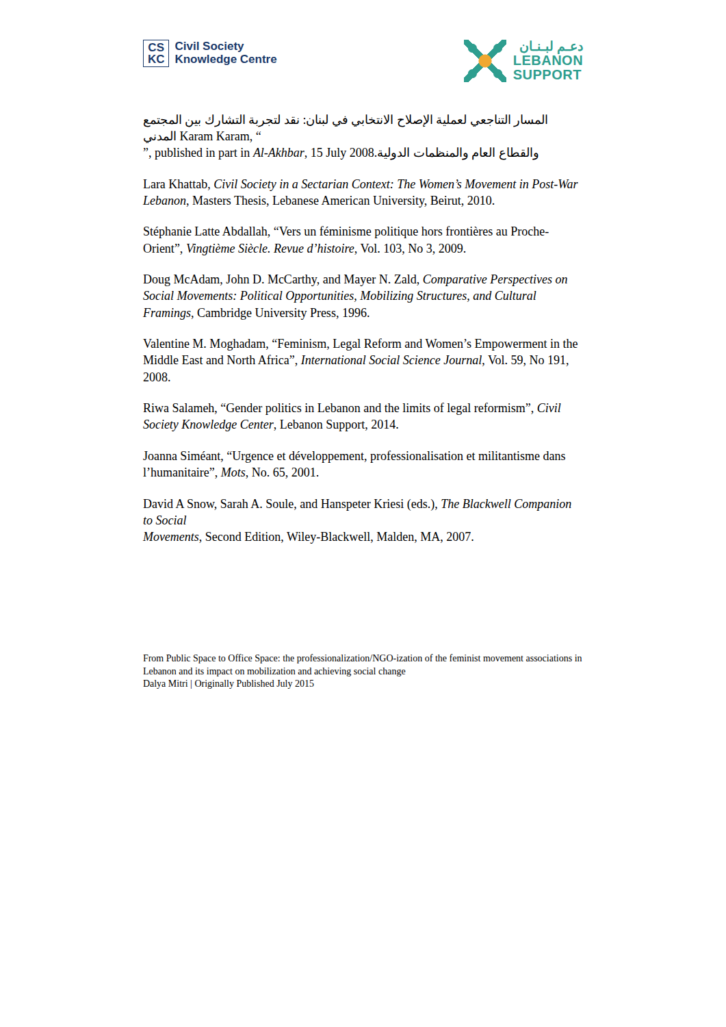CS KC
Civil Society Knowledge Centre
دعـم لبـنـان LEBANON SUPPORT
المسار التناجعي لعملية الإصلاح الانتخابي في لبنان: نقد لتجربة التشارك بين المجتمع المدني Karam Karam, “
والقطاع العام والمنظمات الدولية”, published in part in Al-Akhbar, 15 July 2008.
Lara Khattab, Civil Society in a Sectarian Context: The Women’s Movement in Post-War Lebanon, Masters Thesis, Lebanese American University, Beirut, 2010.
Stéphanie Latte Abdallah, “Vers un féminisme politique hors frontières au Proche-Orient”, Vingtième Siècle. Revue d’histoire, Vol. 103, No 3, 2009.
Doug McAdam, John D. McCarthy, and Mayer N. Zald, Comparative Perspectives on Social Movements: Political Opportunities, Mobilizing Structures, and Cultural Framings, Cambridge University Press, 1996.
Valentine M. Moghadam, “Feminism, Legal Reform and Women’s Empowerment in the Middle East and North Africa”, International Social Science Journal, Vol. 59, No 191, 2008.
Riwa Salameh, “Gender politics in Lebanon and the limits of legal reformism”, Civil Society Knowledge Center, Lebanon Support, 2014.
Joanna Siméant, “Urgence et développement, professionalisation et militantisme dans l’humanitaire”, Mots, No. 65, 2001.
David A Snow, Sarah A. Soule, and Hanspeter Kriesi (eds.), The Blackwell Companion to Social
Movements, Second Edition, Wiley-Blackwell, Malden, MA, 2007.
From Public Space to Office Space: the professionalization/NGO-ization of the feminist movement associations in Lebanon and its impact on mobilization and achieving social change
Dalya Mitri | Originally Published July 2015